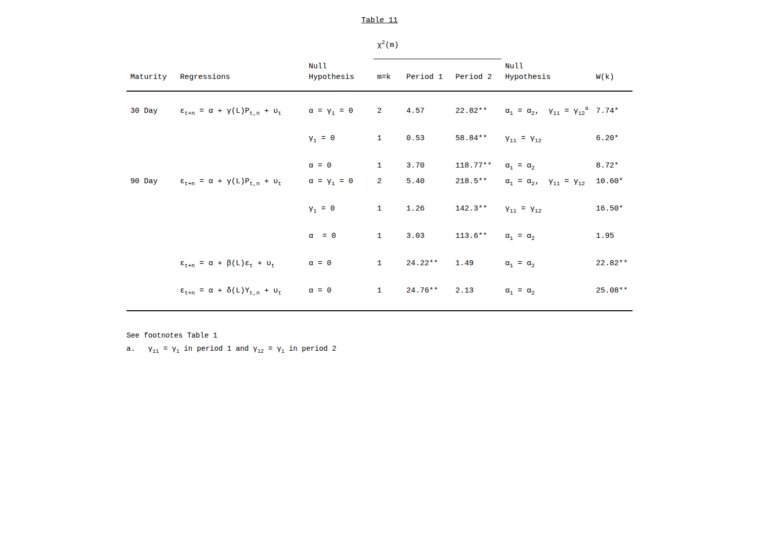Table 11
| | χ 2 (m) | |
| Maturity | Regressions | Null Hypothesis | m=k | Period 1 | Period 2 | Null Hypothesis | W(k) |
| 30 Day | ε t+n = α + γ(L)P t,n + υ t | α = γ 1 = 0 | 2 | 4.57 | 22.82** | α 1 = α 2 , γ 11 = γ 12 a | 7.74* |
| | | γ 1 = 0 | 1 | 0.53 | 58.84** | γ 11 = γ 12 | 6.20* |
| | | α = 0 | 1 | 3.70 | 118.77** | α 1 = α 2 | 8.72* |
| 90 Day | ε t+n = α + γ(L)P t,n + υ t | α = γ 1 = 0 | 2 | 5.40 | 218.5** | α 1 = α 2 , γ 11 = γ 12 | 10.60* |
| | | γ 1 = 0 | 1 | 1.26 | 142.3** | γ 11 = γ 12 | 16.50* |
| | | α = 0 | 1 | 3.03 | 113.6** | α 1 = α 2 | 1.95 |
| | ε t+n = α + β(L)ε t + υ t | α = 0 | 1 | 24.22** | 1.49 | α 1 = α 2 | 22.82** |
| | ε t+n = α + δ(L)Y t,n + υ t | α = 0 | 1 | 24.76** | 2.13 | α 1 = α 2 | 25.08** |
See footnotes Table 1
a. γ11 = γ1 in period 1 and γ12 = γ1 in period 2